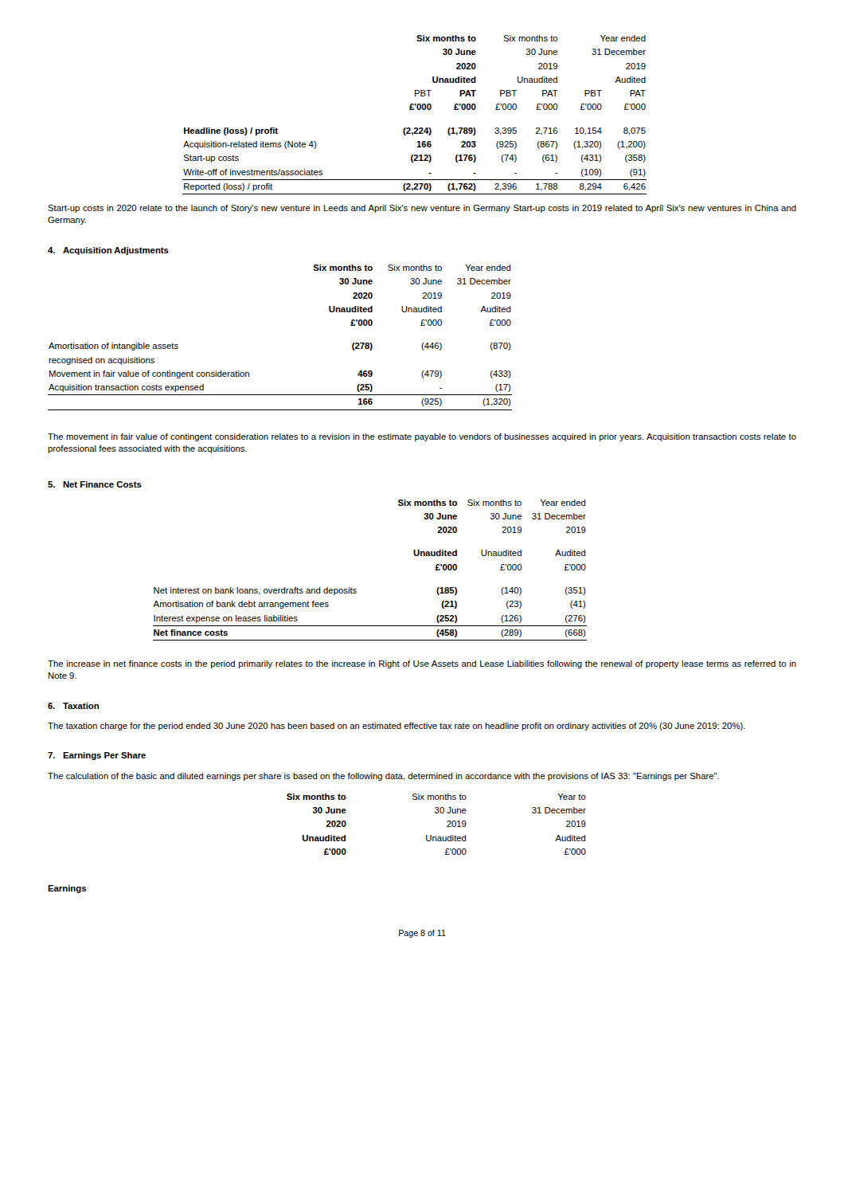| | Six months to | Six months to | Year ended |
| | 30 June | 30 June | 31 December |
| | 2020 | 2019 | 2019 |
| | Unaudited | Unaudited | Audited |
| | PBT | PAT | PBT | PAT | PBT | PAT |
| | £'000 | £'000 | £'000 | £'000 | £'000 | £'000 |
| Headline (loss) / profit | (2,224) | (1,789) | 3,395 | 2,716 | 10,154 | 8,075 |
| Acquisition-related items (Note 4) | 166 | 203 | (925) | (867) | (1,320) | (1,200) |
| Start-up costs | (212) | (176) | (74) | (61) | (431) | (358) |
| Write-off of investments/associates | - | - | - | - | (109) | (91) |
| Reported (loss) / profit | (2,270) | (1,762) | 2,396 | 1,788 | 8,294 | 6,426 |
Start-up costs in 2020 relate to the launch of Story's new venture in Leeds and April Six's new venture in Germany Start-up costs in 2019 related to April Six's new ventures in China and Germany.
4. Acquisition Adjustments
| | Six months to | Six months to | Year ended |
| | 30 June | 30 June | 31 December |
| | 2020 | 2019 | 2019 |
| | Unaudited | Unaudited | Audited |
| | £'000 | £'000 | £'000 |
| Amortisation of intangible assets | (278) | (446) | (870) |
| recognised on acquisitions | | | |
| Movement in fair value of contingent consideration | 469 | (479) | (433) |
| Acquisition transaction costs expensed | (25) | - | (17) |
| | 166 | (925) | (1,320) |
The movement in fair value of contingent consideration relates to a revision in the estimate payable to vendors of businesses acquired in prior years. Acquisition transaction costs relate to professional fees associated with the acquisitions.
5. Net Finance Costs
| | Six months to | Six months to | Year ended |
| | 30 June | 30 June | 31 December |
| | 2020 | 2019 | 2019 |
| | Unaudited | Unaudited | Audited |
| | £'000 | £'000 | £'000 |
| Net interest on bank loans, overdrafts and deposits | (185) | (140) | (351) |
| Amortisation of bank debt arrangement fees | (21) | (23) | (41) |
| Interest expense on leases liabilities | (252) | (126) | (276) |
| Net finance costs | (458) | (289) | (668) |
The increase in net finance costs in the period primarily relates to the increase in Right of Use Assets and Lease Liabilities following the renewal of property lease terms as referred to in Note 9.
6. Taxation
The taxation charge for the period ended 30 June 2020 has been based on an estimated effective tax rate on headline profit on ordinary activities of 20% (30 June 2019: 20%).
7. Earnings Per Share
The calculation of the basic and diluted earnings per share is based on the following data, determined in accordance with the provisions of IAS 33: "Earnings per Share".
| | Six months to | Six months to | Year to |
| | 30 June | 30 June | 31 December |
| | 2020 | 2019 | 2019 |
| | Unaudited | Unaudited | Audited |
| | £'000 | £'000 | £'000 |
Earnings
Page 8 of 11